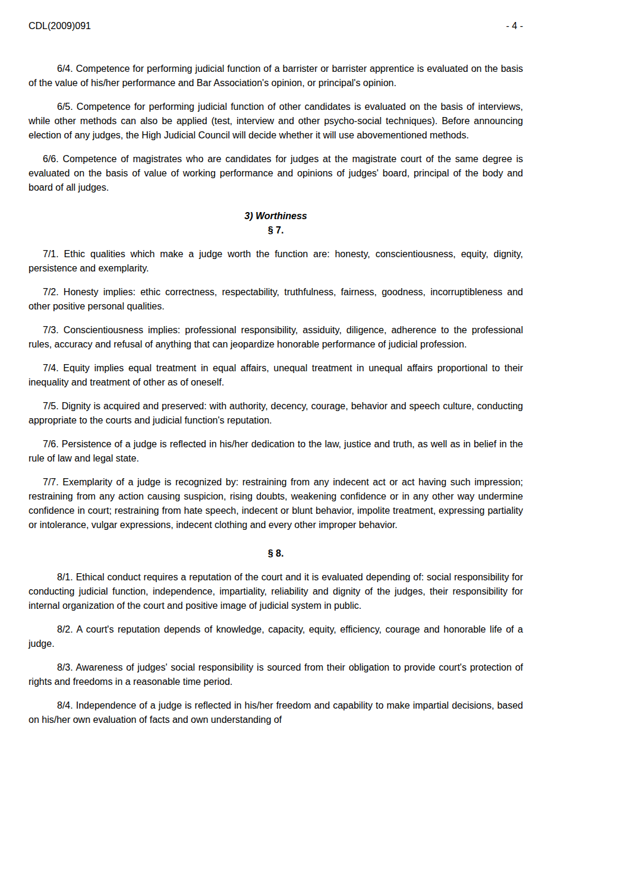CDL(2009)091 - 4 -
6/4. Competence for performing judicial function of a barrister or barrister apprentice is evaluated on the basis of the value of his/her performance and Bar Association's opinion, or principal's opinion.
6/5. Competence for performing judicial function of other candidates is evaluated on the basis of interviews, while other methods can also be applied (test, interview and other psycho-social techniques). Before announcing election of any judges, the High Judicial Council will decide whether it will use abovementioned methods.
6/6. Competence of magistrates who are candidates for judges at the magistrate court of the same degree is evaluated on the basis of value of working performance and opinions of judges' board, principal of the body and board of all judges.
3) Worthiness
§ 7.
7/1. Ethic qualities which make a judge worth the function are: honesty, conscientiousness, equity, dignity, persistence and exemplarity.
7/2. Honesty implies: ethic correctness, respectability, truthfulness, fairness, goodness, incorruptibleness and other positive personal qualities.
7/3. Conscientiousness implies: professional responsibility, assiduity, diligence, adherence to the professional rules, accuracy and refusal of anything that can jeopardize honorable performance of judicial profession.
7/4. Equity implies equal treatment in equal affairs, unequal treatment in unequal affairs proportional to their inequality and treatment of other as of oneself.
7/5. Dignity is acquired and preserved: with authority, decency, courage, behavior and speech culture, conducting appropriate to the courts and judicial function's reputation.
7/6. Persistence of a judge is reflected in his/her dedication to the law, justice and truth, as well as in belief in the rule of law and legal state.
7/7. Exemplarity of a judge is recognized by: restraining from any indecent act or act having such impression; restraining from any action causing suspicion, rising doubts, weakening confidence or in any other way undermine confidence in court; restraining from hate speech, indecent or blunt behavior, impolite treatment, expressing partiality or intolerance, vulgar expressions, indecent clothing and every other improper behavior.
§ 8.
8/1. Ethical conduct requires a reputation of the court and it is evaluated depending of: social responsibility for conducting judicial function, independence, impartiality, reliability and dignity of the judges, their responsibility for internal organization of the court and positive image of judicial system in public.
8/2. A court's reputation depends of knowledge, capacity, equity, efficiency, courage and honorable life of a judge.
8/3. Awareness of judges' social responsibility is sourced from their obligation to provide court's protection of rights and freedoms in a reasonable time period.
8/4. Independence of a judge is reflected in his/her freedom and capability to make impartial decisions, based on his/her own evaluation of facts and own understanding of